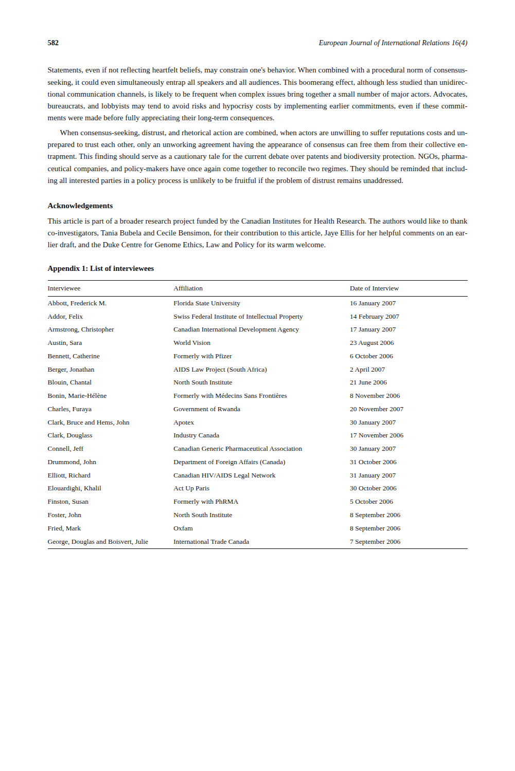582 European Journal of International Relations 16(4)
Statements, even if not reflecting heartfelt beliefs, may constrain one's behavior. When combined with a procedural norm of consensus-seeking, it could even simultaneously entrap all speakers and all audiences. This boomerang effect, although less studied than unidirectional communication channels, is likely to be frequent when complex issues bring together a small number of major actors. Advocates, bureaucrats, and lobbyists may tend to avoid risks and hypocrisy costs by implementing earlier commitments, even if these commitments were made before fully appreciating their long-term consequences.
When consensus-seeking, distrust, and rhetorical action are combined, when actors are unwilling to suffer reputations costs and unprepared to trust each other, only an unworking agreement having the appearance of consensus can free them from their collective entrapment. This finding should serve as a cautionary tale for the current debate over patents and biodiversity protection. NGOs, pharmaceutical companies, and policy-makers have once again come together to reconcile two regimes. They should be reminded that including all interested parties in a policy process is unlikely to be fruitful if the problem of distrust remains unaddressed.
Acknowledgements
This article is part of a broader research project funded by the Canadian Institutes for Health Research. The authors would like to thank co-investigators, Tania Bubela and Cecile Bensimon, for their contribution to this article, Jaye Ellis for her helpful comments on an earlier draft, and the Duke Centre for Genome Ethics, Law and Policy for its warm welcome.
Appendix 1: List of interviewees
| Interviewee | Affiliation | Date of Interview |
| --- | --- | --- |
| Abbott, Frederick M. | Florida State University | 16 January 2007 |
| Addor, Felix | Swiss Federal Institute of Intellectual Property | 14 February 2007 |
| Armstrong, Christopher | Canadian International Development Agency | 17 January 2007 |
| Austin, Sara | World Vision | 23 August 2006 |
| Bennett, Catherine | Formerly with Pfizer | 6 October 2006 |
| Berger, Jonathan | AIDS Law Project (South Africa) | 2 April 2007 |
| Blouin, Chantal | North South Institute | 21 June 2006 |
| Bonin, Marie-Hélène | Formerly with Médecins Sans Frontières | 8 November 2006 |
| Charles, Furaya | Government of Rwanda | 20 November 2007 |
| Clark, Bruce and Hems, John | Apotex | 30 January 2007 |
| Clark, Douglass | Industry Canada | 17 November 2006 |
| Connell, Jeff | Canadian Generic Pharmaceutical Association | 30 January 2007 |
| Drummond, John | Department of Foreign Affairs (Canada) | 31 October 2006 |
| Elliott, Richard | Canadian HIV/AIDS Legal Network | 31 January 2007 |
| Elouardighi, Khalil | Act Up Paris | 30 October 2006 |
| Finston, Susan | Formerly with PhRMA | 5 October 2006 |
| Foster, John | North South Institute | 8 September 2006 |
| Fried, Mark | Oxfam | 8 September 2006 |
| George, Douglas and Boisvert, Julie | International Trade Canada | 7 September 2006 |